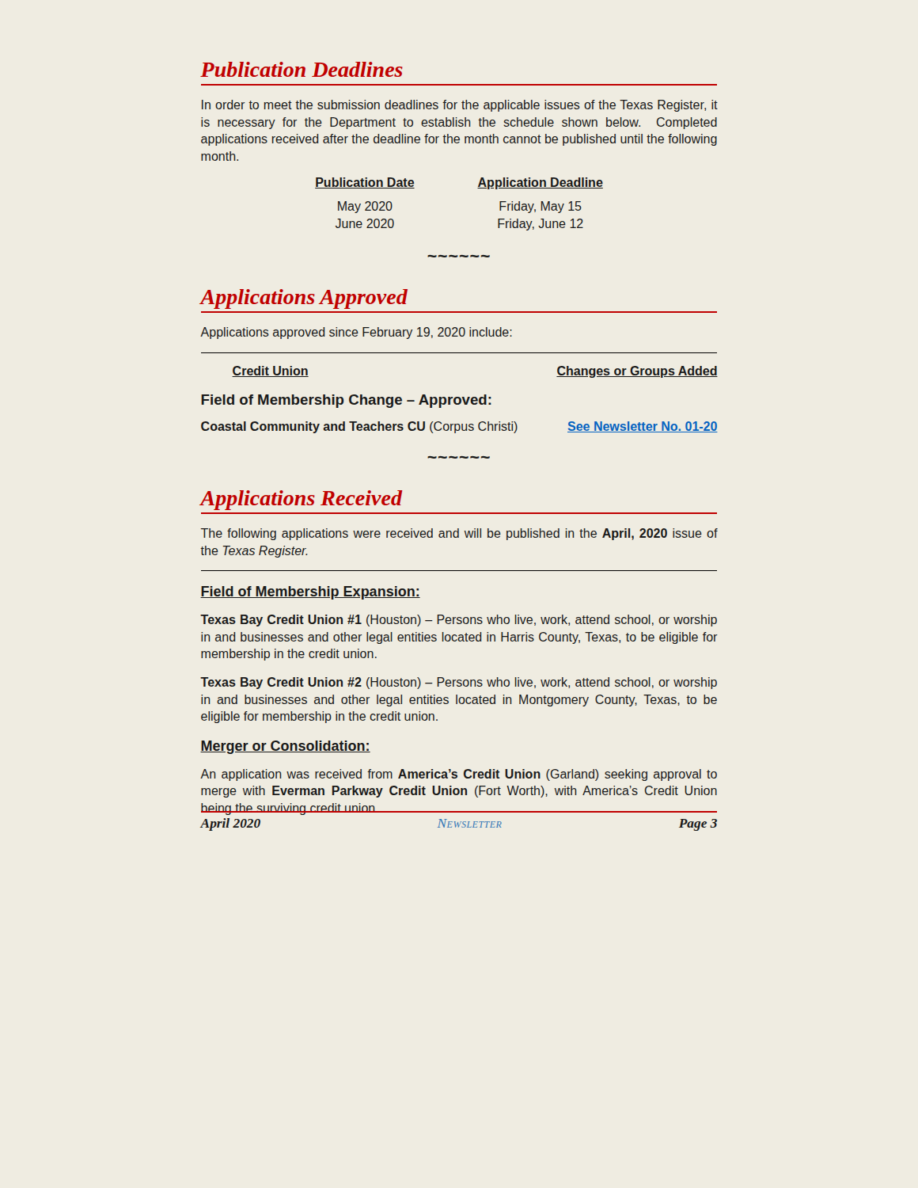Publication Deadlines
In order to meet the submission deadlines for the applicable issues of the Texas Register, it is necessary for the Department to establish the schedule shown below. Completed applications received after the deadline for the month cannot be published until the following month.
| Publication Date | Application Deadline |
| --- | --- |
| May 2020 | Friday, May 15 |
| June 2020 | Friday, June 12 |
~~~~~~
Applications Approved
Applications approved since February 19, 2020 include:
Credit Union Changes or Groups Added
Field of Membership Change – Approved:
Coastal Community and Teachers CU (Corpus Christi)
See Newsletter No. 01-20
~~~~~~
Applications Received
The following applications were received and will be published in the April, 2020 issue of the Texas Register.
Field of Membership Expansion:
Texas Bay Credit Union #1 (Houston) – Persons who live, work, attend school, or worship in and businesses and other legal entities located in Harris County, Texas, to be eligible for membership in the credit union.
Texas Bay Credit Union #2 (Houston) – Persons who live, work, attend school, or worship in and businesses and other legal entities located in Montgomery County, Texas, to be eligible for membership in the credit union.
Merger or Consolidation:
An application was received from America’s Credit Union (Garland) seeking approval to merge with Everman Parkway Credit Union (Fort Worth), with America’s Credit Union being the surviving credit union.
April 2020
Newsletter
Page 3